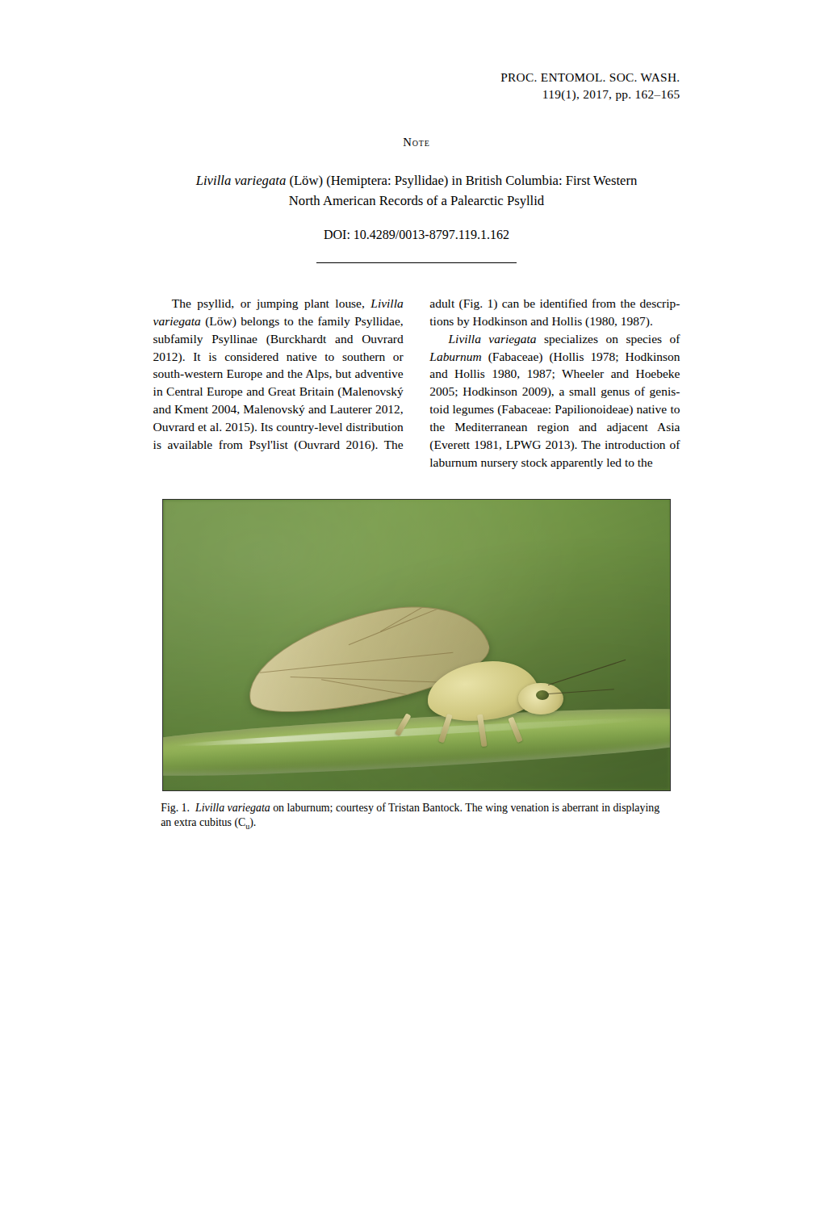PROC. ENTOMOL. SOC. WASH.
119(1), 2017, pp. 162–165
Note
Livilla variegata (Löw) (Hemiptera: Psyllidae) in British Columbia: First Western
North American Records of a Palearctic Psyllid
DOI: 10.4289/0013-8797.119.1.162
The psyllid, or jumping plant louse, Livilla variegata (Löw) belongs to the family Psyllidae, subfamily Psyllinae (Burckhardt and Ouvrard 2012). It is considered native to southern or south-western Europe and the Alps, but adventive in Central Europe and Great Britain (Malenovský and Kment 2004, Malenovský and Lauterer 2012, Ouvrard et al. 2015). Its country-level distribution is available from Psyl'list (Ouvrard 2016). The adult (Fig. 1) can be identified from the descriptions by Hodkinson and Hollis (1980, 1987).
Livilla variegata specializes on species of Laburnum (Fabaceae) (Hollis 1978; Hodkinson and Hollis 1980, 1987; Wheeler and Hoebeke 2005; Hodkinson 2009), a small genus of genistoid legumes (Fabaceae: Papilionoideae) native to the Mediterranean region and adjacent Asia (Everett 1981, LPWG 2013). The introduction of laburnum nursery stock apparently led to the
Fig. 1. Livilla variegata on laburnum; courtesy of Tristan Bantock. The wing venation is aberrant in displaying an extra cubitus (Cu).